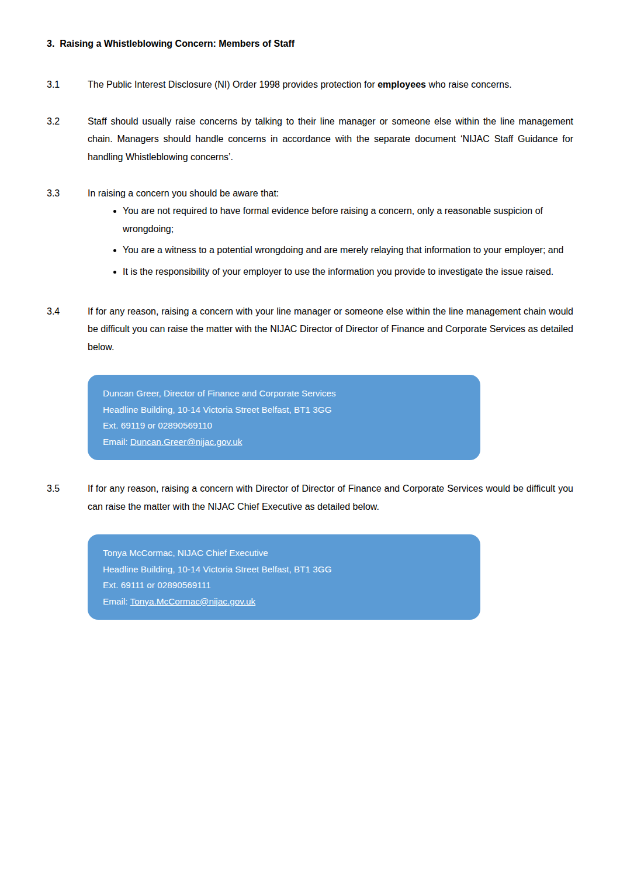3. Raising a Whistleblowing Concern: Members of Staff
3.1
The Public Interest Disclosure (NI) Order 1998 provides protection for employees who raise concerns.
3.2
Staff should usually raise concerns by talking to their line manager or someone else within the line management chain. Managers should handle concerns in accordance with the separate document ‘NIJAC Staff Guidance for handling Whistleblowing concerns’.
3.3
In raising a concern you should be aware that:
You are not required to have formal evidence before raising a concern, only a reasonable suspicion of wrongdoing;
You are a witness to a potential wrongdoing and are merely relaying that information to your employer; and
It is the responsibility of your employer to use the information you provide to investigate the issue raised.
3.4
If for any reason, raising a concern with your line manager or someone else within the line management chain would be difficult you can raise the matter with the NIJAC Director of Director of Finance and Corporate Services as detailed below.
Duncan Greer, Director of Finance and Corporate Services
Headline Building, 10-14 Victoria Street Belfast, BT1 3GG
Ext. 69119 or 02890569110
Email: Duncan.Greer@nijac.gov.uk
3.5
If for any reason, raising a concern with Director of Director of Finance and Corporate Services would be difficult you can raise the matter with the NIJAC Chief Executive as detailed below.
Tonya McCormac, NIJAC Chief Executive
Headline Building, 10-14 Victoria Street Belfast, BT1 3GG
Ext. 69111 or 02890569111
Email: Tonya.McCormac@nijac.gov.uk